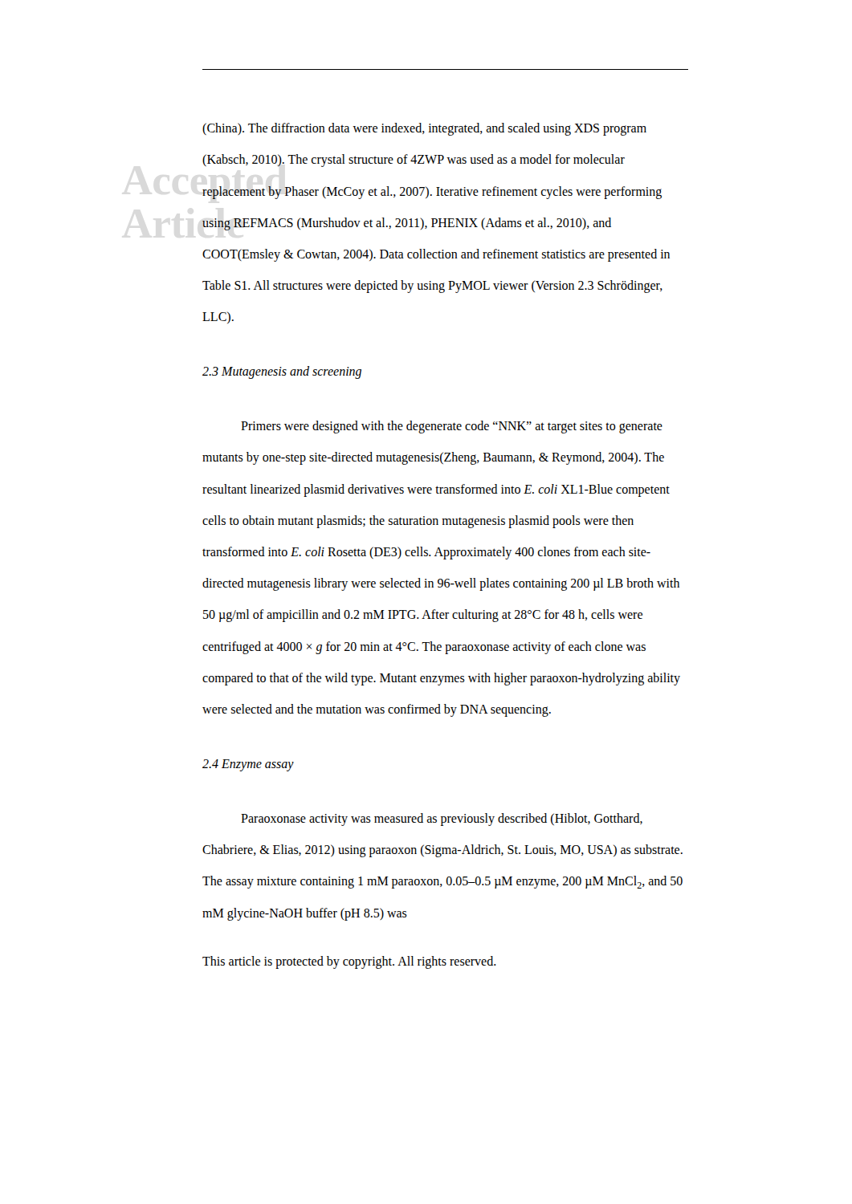Accepted Article
(China). The diffraction data were indexed, integrated, and scaled using XDS program (Kabsch, 2010). The crystal structure of 4ZWP was used as a model for molecular replacement by Phaser (McCoy et al., 2007). Iterative refinement cycles were performing using REFMACS (Murshudov et al., 2011), PHENIX (Adams et al., 2010), and COOT(Emsley & Cowtan, 2004). Data collection and refinement statistics are presented in Table S1. All structures were depicted by using PyMOL viewer (Version 2.3 Schrödinger, LLC).
2.3 Mutagenesis and screening
Primers were designed with the degenerate code “NNK” at target sites to generate mutants by one-step site-directed mutagenesis(Zheng, Baumann, & Reymond, 2004). The resultant linearized plasmid derivatives were transformed into E. coli XL1-Blue competent cells to obtain mutant plasmids; the saturation mutagenesis plasmid pools were then transformed into E. coli Rosetta (DE3) cells. Approximately 400 clones from each site-directed mutagenesis library were selected in 96-well plates containing 200 µl LB broth with 50 µg/ml of ampicillin and 0.2 mM IPTG. After culturing at 28°C for 48 h, cells were centrifuged at 4000 × g for 20 min at 4°C. The paraoxonase activity of each clone was compared to that of the wild type. Mutant enzymes with higher paraoxon-hydrolyzing ability were selected and the mutation was confirmed by DNA sequencing.
2.4 Enzyme assay
Paraoxonase activity was measured as previously described (Hiblot, Gotthard, Chabriere, & Elias, 2012) using paraoxon (Sigma-Aldrich, St. Louis, MO, USA) as substrate. The assay mixture containing 1 mM paraoxon, 0.05–0.5 µM enzyme, 200 µM MnCl2, and 50 mM glycine-NaOH buffer (pH 8.5) was
This article is protected by copyright. All rights reserved.